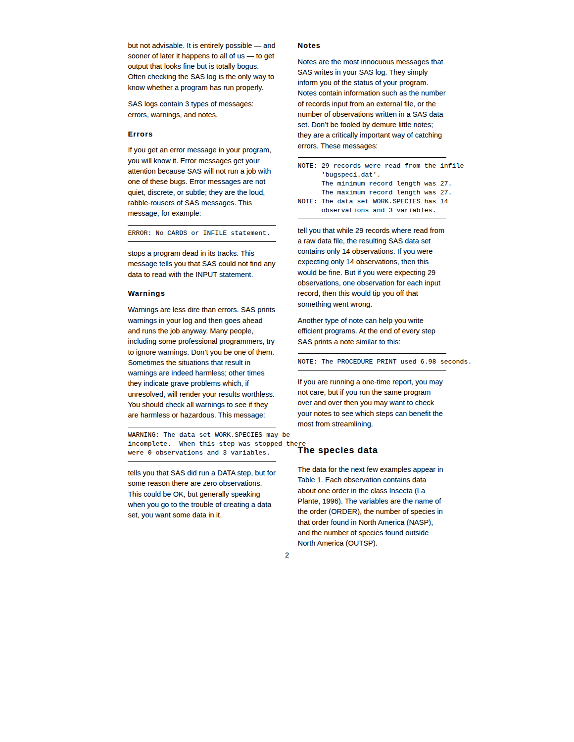but not advisable. It is entirely possible — and sooner of later it happens to all of us — to get output that looks fine but is totally bogus. Often checking the SAS log is the only way to know whether a program has run properly.
SAS logs contain 3 types of messages: errors, warnings, and notes.
Errors
If you get an error message in your program, you will know it. Error messages get your attention because SAS will not run a job with one of these bugs. Error messages are not quiet, discrete, or subtle; they are the loud, rabble-rousers of SAS messages. This message, for example:
ERROR: No CARDS or INFILE statement.
stops a program dead in its tracks. This message tells you that SAS could not find any data to read with the INPUT statement.
Warnings
Warnings are less dire than errors. SAS prints warnings in your log and then goes ahead and runs the job anyway. Many people, including some professional programmers, try to ignore warnings. Don’t you be one of them. Sometimes the situations that result in warnings are indeed harmless; other times they indicate grave problems which, if unresolved, will render your results worthless. You should check all warnings to see if they are harmless or hazardous. This message:
WARNING: The data set WORK.SPECIES may be incomplete. When this step was stopped there were 0 observations and 3 variables.
tells you that SAS did run a DATA step, but for some reason there are zero observations. This could be OK, but generally speaking when you go to the trouble of creating a data set, you want some data in it.
Notes
Notes are the most innocuous messages that SAS writes in your SAS log. They simply inform you of the status of your program. Notes contain information such as the number of records input from an external file, or the number of observations written in a SAS data set. Don’t be fooled by demure little notes; they are a critically important way of catching errors. These messages:
NOTE: 29 records were read from the infile 'bugspeci.dat'. The minimum record length was 27. The maximum record length was 27. NOTE: The data set WORK.SPECIES has 14 observations and 3 variables.
tell you that while 29 records where read from a raw data file, the resulting SAS data set contains only 14 observations. If you were expecting only 14 observations, then this would be fine. But if you were expecting 29 observations, one observation for each input record, then this would tip you off that something went wrong.
Another type of note can help you write efficient programs. At the end of every step SAS prints a note similar to this:
NOTE: The PROCEDURE PRINT used 6.98 seconds.
If you are running a one-time report, you may not care, but if you run the same program over and over then you may want to check your notes to see which steps can benefit the most from streamlining.
The species data
The data for the next few examples appear in Table 1. Each observation contains data about one order in the class Insecta (La Plante, 1996). The variables are the name of the order (ORDER), the number of species in that order found in North America (NASP), and the number of species found outside North America (OUTSP).
2